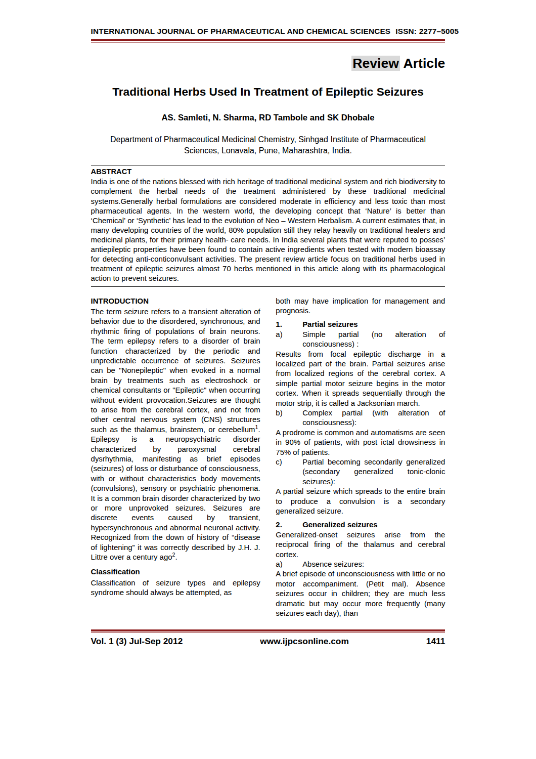INTERNATIONAL JOURNAL OF PHARMACEUTICAL AND CHEMICAL SCIENCES ISSN: 2277–5005
Review Article
Traditional Herbs Used In Treatment of Epileptic Seizures
AS. Samleti, N. Sharma, RD Tambole and SK Dhobale
Department of Pharmaceutical Medicinal Chemistry, Sinhgad Institute of Pharmaceutical Sciences, Lonavala, Pune, Maharashtra, India.
ABSTRACT
India is one of the nations blessed with rich heritage of traditional medicinal system and rich biodiversity to complement the herbal needs of the treatment administered by these traditional medicinal systems.Generally herbal formulations are considered moderate in efficiency and less toxic than most pharmaceutical agents. In the western world, the developing concept that ‘Nature’ is better than ‘Chemical’ or ‘Synthetic’ has lead to the evolution of Neo – Western Herbalism. A current estimates that, in many developing countries of the world, 80% population still they relay heavily on traditional healers and medicinal plants, for their primary health- care needs. In India several plants that were reputed to posses’ antiepileptic properties have been found to contain active ingredients when tested with modern bioassay for detecting anti-conticonvulsant activities. The present review article focus on traditional herbs used in treatment of epileptic seizures almost 70 herbs mentioned in this article along with its pharmacological action to prevent seizures.
INTRODUCTION
The term seizure refers to a transient alteration of behavior due to the disordered, synchronous, and rhythmic firing of populations of brain neurons. The term epilepsy refers to a disorder of brain function characterized by the periodic and unpredictable occurrence of seizures. Seizures can be "Nonepileptic" when evoked in a normal brain by treatments such as electroshock or chemical consultants or "Epileptic" when occurring without evident provocation.Seizures are thought to arise from the cerebral cortex, and not from other central nervous system (CNS) structures such as the thalamus, brainstem, or cerebellum1. Epilepsy is a neuropsychiatric disorder characterized by paroxysmal cerebral dysrhythmia, manifesting as brief episodes (seizures) of loss or disturbance of consciousness, with or without characteristics body movements (convulsions), sensory or psychiatric phenomena. It is a common brain disorder characterized by two or more unprovoked seizures. Seizures are discrete events caused by transient, hypersynchronous and abnormal neuronal activity. Recognized from the down of history of “disease of lightening” it was correctly described by J.H. J. Littre over a century ago2.
Classification
Classification of seizure types and epilepsy syndrome should always be attempted, as
both may have implication for management and prognosis.
1. Partial seizures
a) Simple partial (no alteration of consciousness) :
Results from focal epileptic discharge in a localized part of the brain. Partial seizures arise from localized regions of the cerebral cortex. A simple partial motor seizure begins in the motor cortex. When it spreads sequentially through the motor strip, it is called a Jacksonian march.
b) Complex partial (with alteration of consciousness):
A prodrome is common and automatisms are seen in 90% of patients, with post ictal drowsiness in 75% of patients.
c) Partial becoming secondarily generalized (secondary generalized tonic-clonic seizures):
A partial seizure which spreads to the entire brain to produce a convulsion is a secondary generalized seizure.
2. Generalized seizures
Generalized-onset seizures arise from the reciprocal firing of the thalamus and cerebral cortex.
a) Absence seizures:
A brief episode of unconsciousness with little or no motor accompaniment. (Petit mal). Absence seizures occur in children; they are much less dramatic but may occur more frequently (many seizures each day), than
Vol. 1 (3) Jul-Sep 2012 www.ijpcsonline.com 1411